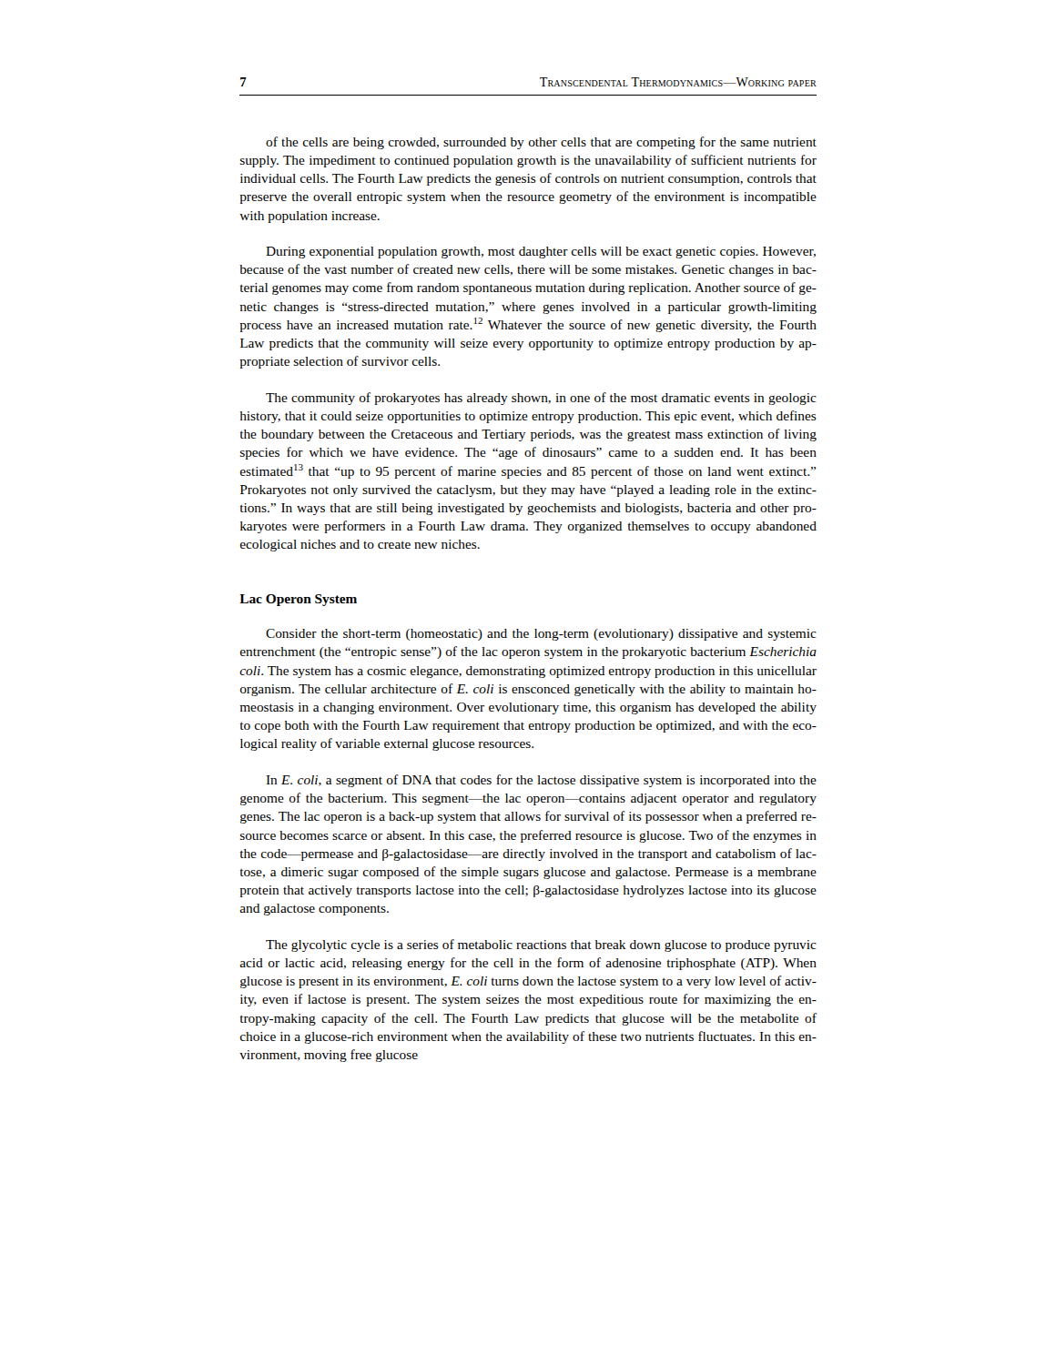7 Transcendental Thermodynamics—Working paper
of the cells are being crowded, surrounded by other cells that are competing for the same nutrient supply. The impediment to continued population growth is the unavailability of sufficient nutrients for individual cells. The Fourth Law predicts the genesis of controls on nutrient consumption, controls that preserve the overall entropic system when the resource geometry of the environment is incompatible with population increase.
During exponential population growth, most daughter cells will be exact genetic copies. However, because of the vast number of created new cells, there will be some mistakes. Genetic changes in bacterial genomes may come from random spontaneous mutation during replication. Another source of genetic changes is “stress-directed mutation,” where genes involved in a particular growth-limiting process have an increased mutation rate.12 Whatever the source of new genetic diversity, the Fourth Law predicts that the community will seize every opportunity to optimize entropy production by appropriate selection of survivor cells.
The community of prokaryotes has already shown, in one of the most dramatic events in geologic history, that it could seize opportunities to optimize entropy production. This epic event, which defines the boundary between the Cretaceous and Tertiary periods, was the greatest mass extinction of living species for which we have evidence. The “age of dinosaurs” came to a sudden end. It has been estimated13 that “up to 95 percent of marine species and 85 percent of those on land went extinct.” Prokaryotes not only survived the cataclysm, but they may have “played a leading role in the extinctions.” In ways that are still being investigated by geochemists and biologists, bacteria and other prokaryotes were performers in a Fourth Law drama. They organized themselves to occupy abandoned ecological niches and to create new niches.
Lac Operon System
Consider the short-term (homeostatic) and the long-term (evolutionary) dissipative and systemic entrenchment (the “entropic sense”) of the lac operon system in the prokaryotic bacterium Escherichia coli. The system has a cosmic elegance, demonstrating optimized entropy production in this unicellular organism. The cellular architecture of E. coli is ensconced genetically with the ability to maintain homeostasis in a changing environment. Over evolutionary time, this organism has developed the ability to cope both with the Fourth Law requirement that entropy production be optimized, and with the ecological reality of variable external glucose resources.
In E. coli, a segment of DNA that codes for the lactose dissipative system is incorporated into the genome of the bacterium. This segment—the lac operon—contains adjacent operator and regulatory genes. The lac operon is a back-up system that allows for survival of its possessor when a preferred resource becomes scarce or absent. In this case, the preferred resource is glucose. Two of the enzymes in the code—permease and β-galactosidase—are directly involved in the transport and catabolism of lactose, a dimeric sugar composed of the simple sugars glucose and galactose. Permease is a membrane protein that actively transports lactose into the cell; β-galactosidase hydrolyzes lactose into its glucose and galactose components.
The glycolytic cycle is a series of metabolic reactions that break down glucose to produce pyruvic acid or lactic acid, releasing energy for the cell in the form of adenosine triphosphate (ATP). When glucose is present in its environment, E. coli turns down the lactose system to a very low level of activity, even if lactose is present. The system seizes the most expeditious route for maximizing the entropy-making capacity of the cell. The Fourth Law predicts that glucose will be the metabolite of choice in a glucose-rich environment when the availability of these two nutrients fluctuates. In this environment, moving free glucose